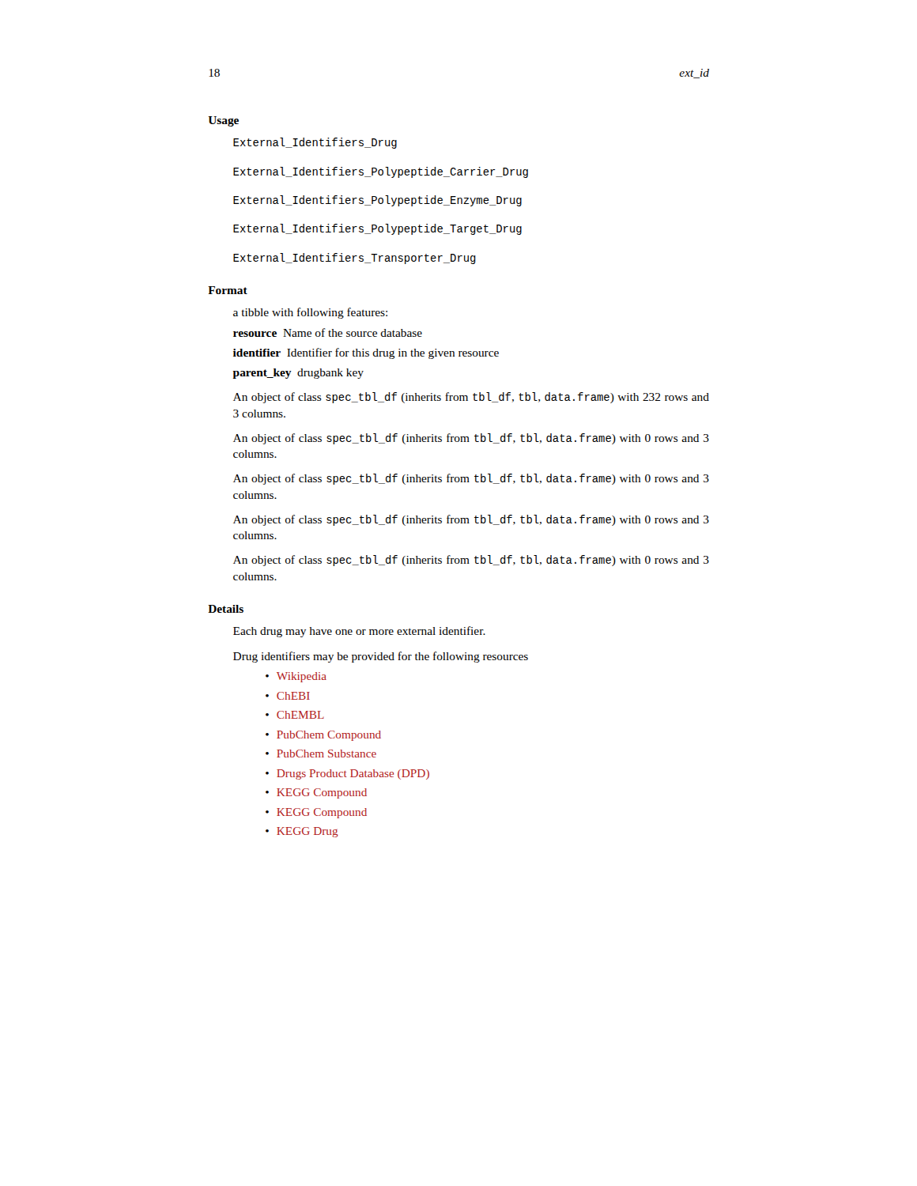18 ext_id
Usage
External_Identifiers_Drug
External_Identifiers_Polypeptide_Carrier_Drug
External_Identifiers_Polypeptide_Enzyme_Drug
External_Identifiers_Polypeptide_Target_Drug
External_Identifiers_Transporter_Drug
Format
a tibble with following features:
resource Name of the source database
identifier Identifier for this drug in the given resource
parent_key drugbank key
An object of class spec_tbl_df (inherits from tbl_df, tbl, data.frame) with 232 rows and 3 columns.
An object of class spec_tbl_df (inherits from tbl_df, tbl, data.frame) with 0 rows and 3 columns.
An object of class spec_tbl_df (inherits from tbl_df, tbl, data.frame) with 0 rows and 3 columns.
An object of class spec_tbl_df (inherits from tbl_df, tbl, data.frame) with 0 rows and 3 columns.
An object of class spec_tbl_df (inherits from tbl_df, tbl, data.frame) with 0 rows and 3 columns.
Details
Each drug may have one or more external identifier.
Drug identifiers may be provided for the following resources
Wikipedia
ChEBI
ChEMBL
PubChem Compound
PubChem Substance
Drugs Product Database (DPD)
KEGG Compound
KEGG Compound
KEGG Drug